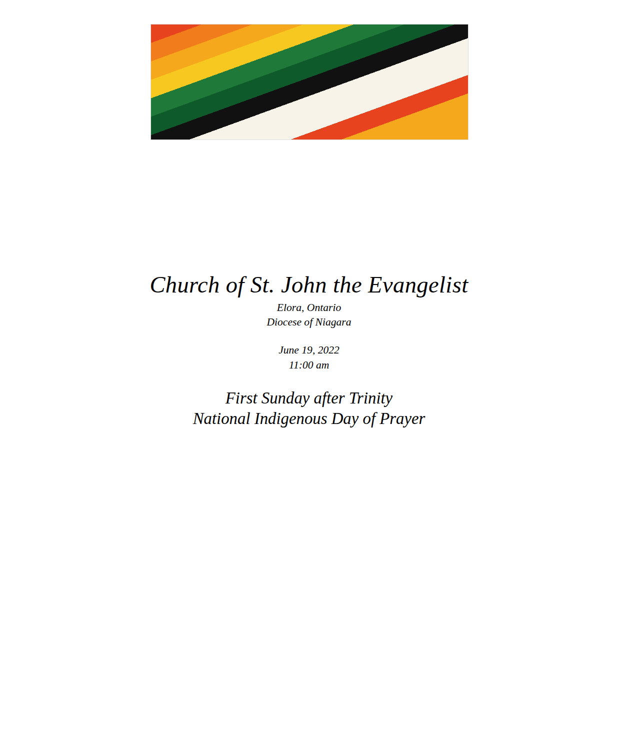Church of St. John the Evangelist
Elora, Ontario
Diocese of Niagara
June 19, 2022
11:00 am
First Sunday after Trinity
National Indigenous Day of Prayer